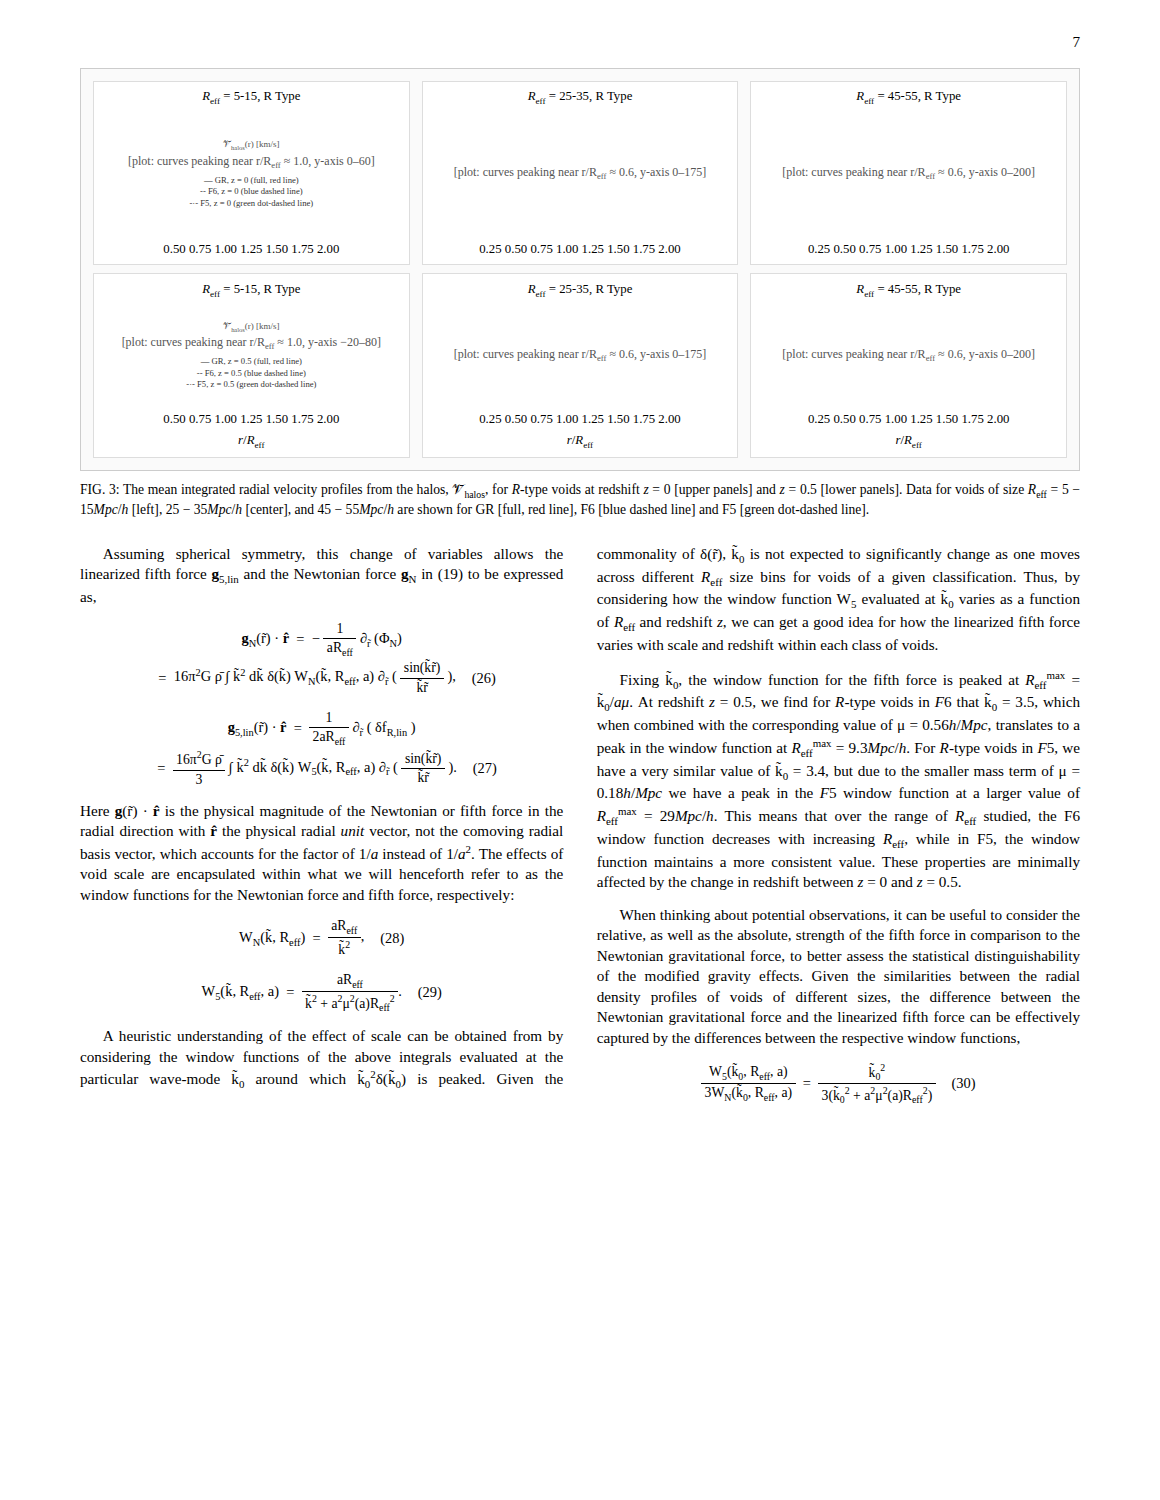7
Reff = 5-15, R Type
𝒱̄halos(r) [km/s]
[plot: curves peaking near r/Reff ≈ 1.0, y-axis 0–60]
— GR, z = 0 (full, red line) -- F6, z = 0 (blue dashed line) -·- F5, z = 0 (green dot-dashed line)
0.50 0.75 1.00 1.25 1.50 1.75 2.00
Reff = 25-35, R Type
[plot: curves peaking near r/Reff ≈ 0.6, y-axis 0–175]
0.25 0.50 0.75 1.00 1.25 1.50 1.75 2.00
Reff = 45-55, R Type
[plot: curves peaking near r/Reff ≈ 0.6, y-axis 0–200]
0.25 0.50 0.75 1.00 1.25 1.50 1.75 2.00
Reff = 5-15, R Type
𝒱̄halos(r) [km/s]
[plot: curves peaking near r/Reff ≈ 1.0, y-axis −20–80]
— GR, z = 0.5 (full, red line) -- F6, z = 0.5 (blue dashed line) -·- F5, z = 0.5 (green dot-dashed line)
0.50 0.75 1.00 1.25 1.50 1.75 2.00
r/Reff
Reff = 25-35, R Type
[plot: curves peaking near r/Reff ≈ 0.6, y-axis 0–175]
0.25 0.50 0.75 1.00 1.25 1.50 1.75 2.00
r/Reff
Reff = 45-55, R Type
[plot: curves peaking near r/Reff ≈ 0.6, y-axis 0–200]
0.25 0.50 0.75 1.00 1.25 1.50 1.75 2.00
r/Reff
FIG. 3: The mean integrated radial velocity profiles from the halos, 𝒱̄halos, for R-type voids at redshift z = 0 [upper panels] and z = 0.5 [lower panels]. Data for voids of size Reff = 5 − 15Mpc/h [left], 25 − 35Mpc/h [center], and 45 − 55Mpc/h are shown for GR [full, red line], F6 [blue dashed line] and F5 [green dot-dashed line].
Assuming spherical symmetry, this change of variables allows the linearized fifth force g5,lin and the Newtonian force gN in (19) to be expressed as,
gN(r̃) · r̂ = − 1 aReff ∂r̃ (ΦN)
= 16π2G ρ̄ ∫ k̃2 dk̃ δ(k̃) WN(k̃, Reff, a) ∂r̃ ( sin(k̃r̃) k̃r̃ ), (26)
g5,lin(r̃) · r̂ = 12aReff ∂r̃ ( δfR,lin )
= 16π2G ρ̄3 ∫ k̃2 dk̃ δ(k̃) W5(k̃, Reff, a) ∂r̃ ( sin(k̃r̃) k̃r̃ ). (27)
Here g(r̃) · r̂ is the physical magnitude of the Newtonian or fifth force in the radial direction with r̂ the physical radial unit vector, not the comoving radial basis vector, which accounts for the factor of 1/a instead of 1/a2. The effects of void scale are encapsulated within what we will henceforth refer to as the window functions for the Newtonian force and fifth force, respectively:
WN(k̃, Reff) = aReff k̃2, (28)
W5(k̃, Reff, a) = aReff k̃2 + a2μ2(a)Reff2. (29)
A heuristic understanding of the effect of scale can be obtained from by considering the window functions of the above integrals evaluated at the particular wave-mode k̃0 around which k̃02δ(k̃0) is peaked. Given the commonality of δ(r̃), k̃0 is not expected to significantly change as one moves across different Reff size bins for voids of a given classification. Thus, by considering how the window function W5 evaluated at k̃0 varies as a function of Reff and redshift z, we can get a good idea for how the linearized fifth force varies with scale and redshift within each class of voids.
Fixing k̃0, the window function for the fifth force is peaked at Reffmax = k̃0/aμ. At redshift z = 0.5, we find for R-type voids in F6 that k̃0 = 3.5, which when combined with the corresponding value of μ = 0.56h/Mpc, translates to a peak in the window function at Reffmax = 9.3Mpc/h. For R-type voids in F5, we have a very similar value of k̃0 = 3.4, but due to the smaller mass term of μ = 0.18h/Mpc we have a peak in the F5 window function at a larger value of Reffmax = 29Mpc/h. This means that over the range of Reff studied, the F6 window function decreases with increasing Reff, while in F5, the window function maintains a more consistent value. These properties are minimally affected by the change in redshift between z = 0 and z = 0.5.
When thinking about potential observations, it can be useful to consider the relative, as well as the absolute, strength of the fifth force in comparison to the Newtonian gravitational force, to better assess the statistical distinguishability of the modified gravity effects. Given the similarities between the radial density profiles of voids of different sizes, the difference between the Newtonian gravitational force and the linearized fifth force can be effectively captured by the differences between the respective window functions,
W5(k̃0, Reff, a) 3WN(k̃0, Reff, a) = k̃023(k̃02 + a2μ2(a)Reff2) (30)